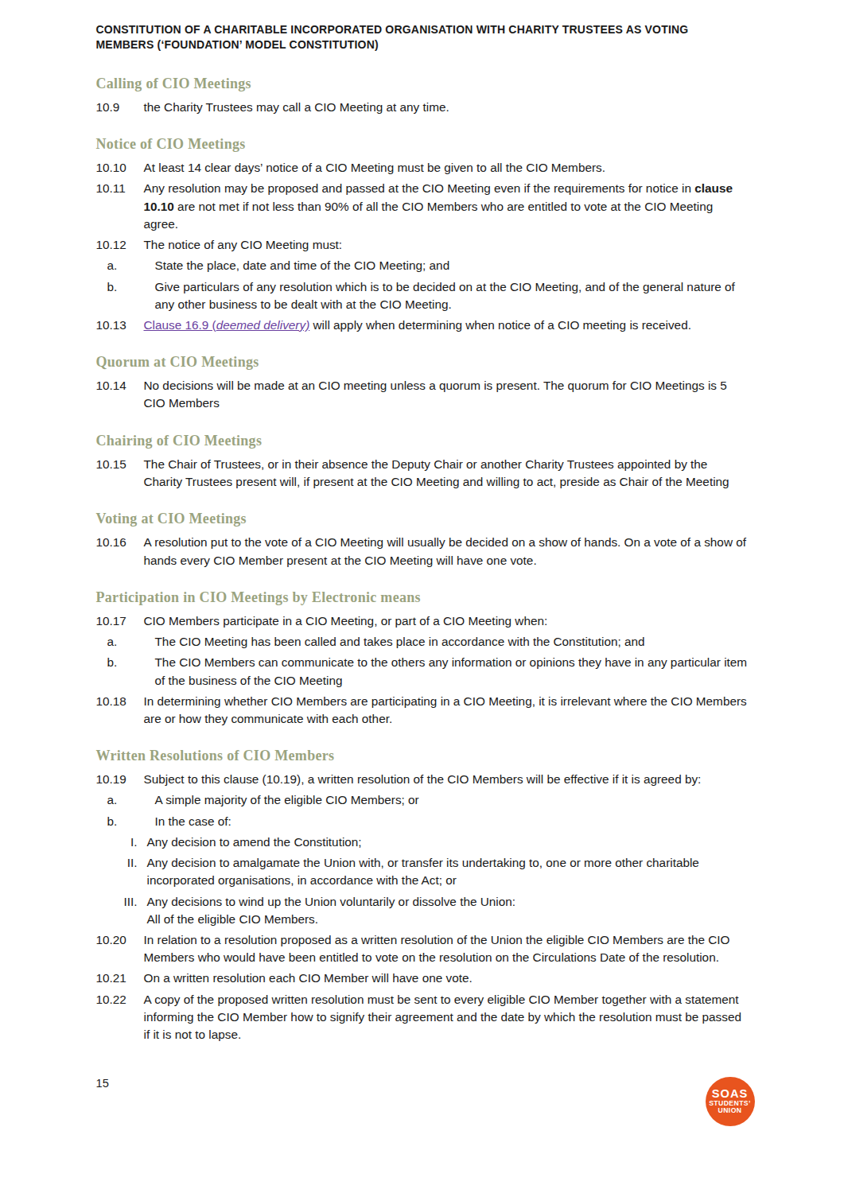CONSTITUTION OF A CHARITABLE INCORPORATED ORGANISATION WITH CHARITY TRUSTEES AS VOTING MEMBERS (‘FOUNDATION’ MODEL CONSTITUTION)
Calling of CIO Meetings
10.9
the Charity Trustees may call a CIO Meeting at any time.
Notice of CIO Meetings
10.10
At least 14 clear days’ notice of a CIO Meeting must be given to all the CIO Members.
10.11
Any resolution may be proposed and passed at the CIO Meeting even if the requirements for notice in clause 10.10 are not met if not less than 90% of all the CIO Members who are entitled to vote at the CIO Meeting agree.
10.12
The notice of any CIO Meeting must:
a.
State the place, date and time of the CIO Meeting; and
b.
Give particulars of any resolution which is to be decided on at the CIO Meeting, and of the general nature of any other business to be dealt with at the CIO Meeting.
10.13
Clause 16.9 (deemed delivery) will apply when determining when notice of a CIO meeting is received.
Quorum at CIO Meetings
10.14
No decisions will be made at an CIO meeting unless a quorum is present. The quorum for CIO Meetings is 5 CIO Members
Chairing of CIO Meetings
10.15
The Chair of Trustees, or in their absence the Deputy Chair or another Charity Trustees appointed by the Charity Trustees present will, if present at the CIO Meeting and willing to act, preside as Chair of the Meeting
Voting at CIO Meetings
10.16
A resolution put to the vote of a CIO Meeting will usually be decided on a show of hands. On a vote of a show of hands every CIO Member present at the CIO Meeting will have one vote.
Participation in CIO Meetings by Electronic means
10.17
CIO Members participate in a CIO Meeting, or part of a CIO Meeting when:
a.
The CIO Meeting has been called and takes place in accordance with the Constitution; and
b.
The CIO Members can communicate to the others any information or opinions they have in any particular item of the business of the CIO Meeting
10.18
In determining whether CIO Members are participating in a CIO Meeting, it is irrelevant where the CIO Members are or how they communicate with each other.
Written Resolutions of CIO Members
10.19
Subject to this clause (10.19), a written resolution of the CIO Members will be effective if it is agreed by:
a.
A simple majority of the eligible CIO Members; or
b.
In the case of:
I.
Any decision to amend the Constitution;
II.
Any decision to amalgamate the Union with, or transfer its undertaking to, one or more other charitable incorporated organisations, in accordance with the Act; or
III.
Any decisions to wind up the Union voluntarily or dissolve the Union:
All of the eligible CIO Members.
10.20
In relation to a resolution proposed as a written resolution of the Union the eligible CIO Members are the CIO Members who would have been entitled to vote on the resolution on the Circulations Date of the resolution.
10.21
On a written resolution each CIO Member will have one vote.
10.22
A copy of the proposed written resolution must be sent to every eligible CIO Member together with a statement informing the CIO Member how to signify their agreement and the date by which the resolution must be passed if it is not to lapse.
15
SOAS STUDENTS’ UNION